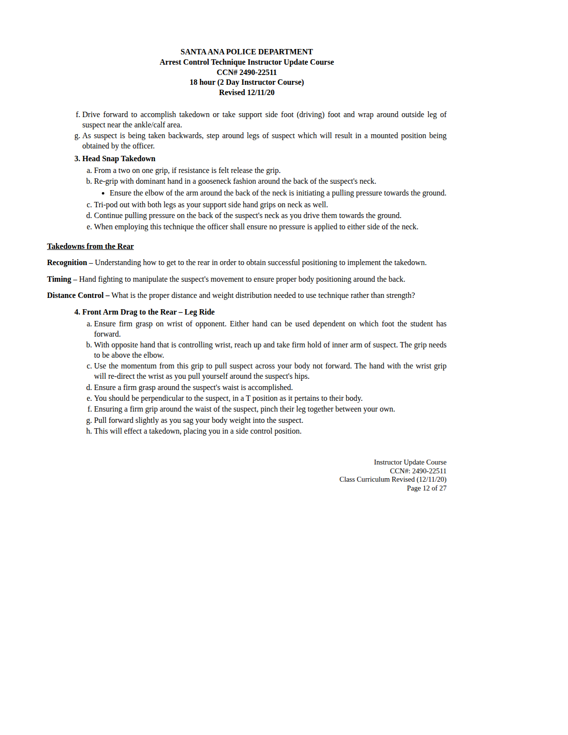SANTA ANA POLICE DEPARTMENT
Arrest Control Technique Instructor Update Course
CCN# 2490-22511
18 hour (2 Day Instructor Course)
Revised 12/11/20
Drive forward to accomplish takedown or take support side foot (driving) foot and wrap around outside leg of suspect near the ankle/calf area.
As suspect is being taken backwards, step around legs of suspect which will result in a mounted position being obtained by the officer.
Head Snap Takedown
From a two on one grip, if resistance is felt release the grip.
Re-grip with dominant hand in a gooseneck fashion around the back of the suspect's neck.
Ensure the elbow of the arm around the back of the neck is initiating a pulling pressure towards the ground.
Tri-pod out with both legs as your support side hand grips on neck as well.
Continue pulling pressure on the back of the suspect's neck as you drive them towards the ground.
When employing this technique the officer shall ensure no pressure is applied to either side of the neck.
Takedowns from the Rear
Recognition – Understanding how to get to the rear in order to obtain successful positioning to implement the takedown.
Timing – Hand fighting to manipulate the suspect's movement to ensure proper body positioning around the back.
Distance Control – What is the proper distance and weight distribution needed to use technique rather than strength?
Front Arm Drag to the Rear – Leg Ride
Ensure firm grasp on wrist of opponent. Either hand can be used dependent on which foot the student has forward.
With opposite hand that is controlling wrist, reach up and take firm hold of inner arm of suspect. The grip needs to be above the elbow.
Use the momentum from this grip to pull suspect across your body not forward. The hand with the wrist grip will re-direct the wrist as you pull yourself around the suspect's hips.
Ensure a firm grasp around the suspect's waist is accomplished.
You should be perpendicular to the suspect, in a T position as it pertains to their body.
Ensuring a firm grip around the waist of the suspect, pinch their leg together between your own.
Pull forward slightly as you sag your body weight into the suspect.
This will effect a takedown, placing you in a side control position.
Instructor Update Course
CCN#: 2490-22511
Class Curriculum Revised (12/11/20)
Page 12 of 27